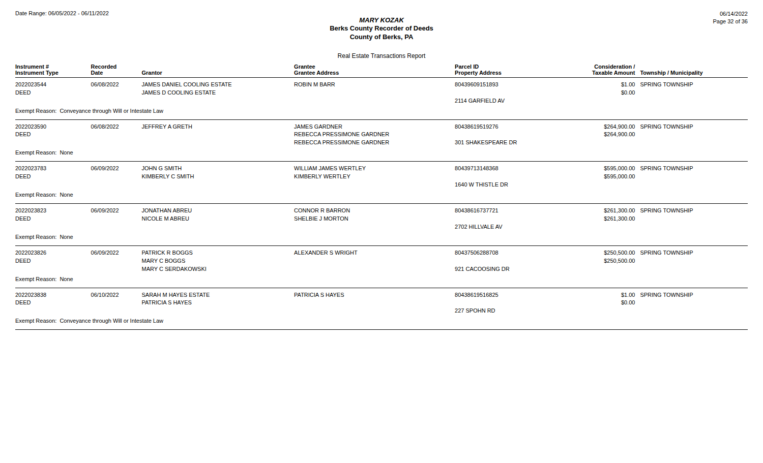Date Range: 06/05/2022 - 06/11/2022
MARY KOZAK
Berks County Recorder of Deeds
County of Berks, PA
06/14/2022
Page 32 of 36
Real Estate Transactions Report
| Instrument # Instrument Type | Recorded Date | Grantor | Grantee Grantee Address | Parcel ID Property Address | Consideration / Taxable Amount | Township / Municipality |
| --- | --- | --- | --- | --- | --- | --- |
| 2022023544 DEED | 06/08/2022 | JAMES DANIEL COOLING ESTATE JAMES D COOLING ESTATE | ROBIN M BARR | 80439609151893 2114 GARFIELD AV | $1.00 $0.00 | SPRING TOWNSHIP |
| Exempt Reason: Conveyance through Will or Intestate Law |
| 2022023590 DEED | 06/08/2022 | JEFFREY A GRETH | JAMES GARDNER REBECCA PRESSIMONE GARDNER REBECCA PRESSIMONE GARDNER | 80438619519276 301 SHAKESPEARE DR | $264,900.00 $264,900.00 | SPRING TOWNSHIP |
| Exempt Reason: None |
| 2022023783 DEED | 06/09/2022 | JOHN G SMITH KIMBERLY C SMITH | WILLIAM JAMES WERTLEY KIMBERLY WERTLEY | 80439713148368 1640 W THISTLE DR | $595,000.00 $595,000.00 | SPRING TOWNSHIP |
| Exempt Reason: None |
| 2022023823 DEED | 06/09/2022 | JONATHAN ABREU NICOLE M ABREU | CONNOR R BARRON SHELBIE J MORTON | 80438616737721 2702 HILLVALE AV | $261,300.00 $261,300.00 | SPRING TOWNSHIP |
| Exempt Reason: None |
| 2022023826 DEED | 06/09/2022 | PATRICK R BOGGS MARY C BOGGS MARY C SERDAKOWSKI | ALEXANDER S WRIGHT | 80437506288708 921 CACOOSING DR | $250,500.00 $250,500.00 | SPRING TOWNSHIP |
| Exempt Reason: None |
| 2022023838 DEED | 06/10/2022 | SARAH M HAYES ESTATE PATRICIA S HAYES | PATRICIA S HAYES | 80438619516825 227 SPOHN RD | $1.00 $0.00 | SPRING TOWNSHIP |
| Exempt Reason: Conveyance through Will or Intestate Law |